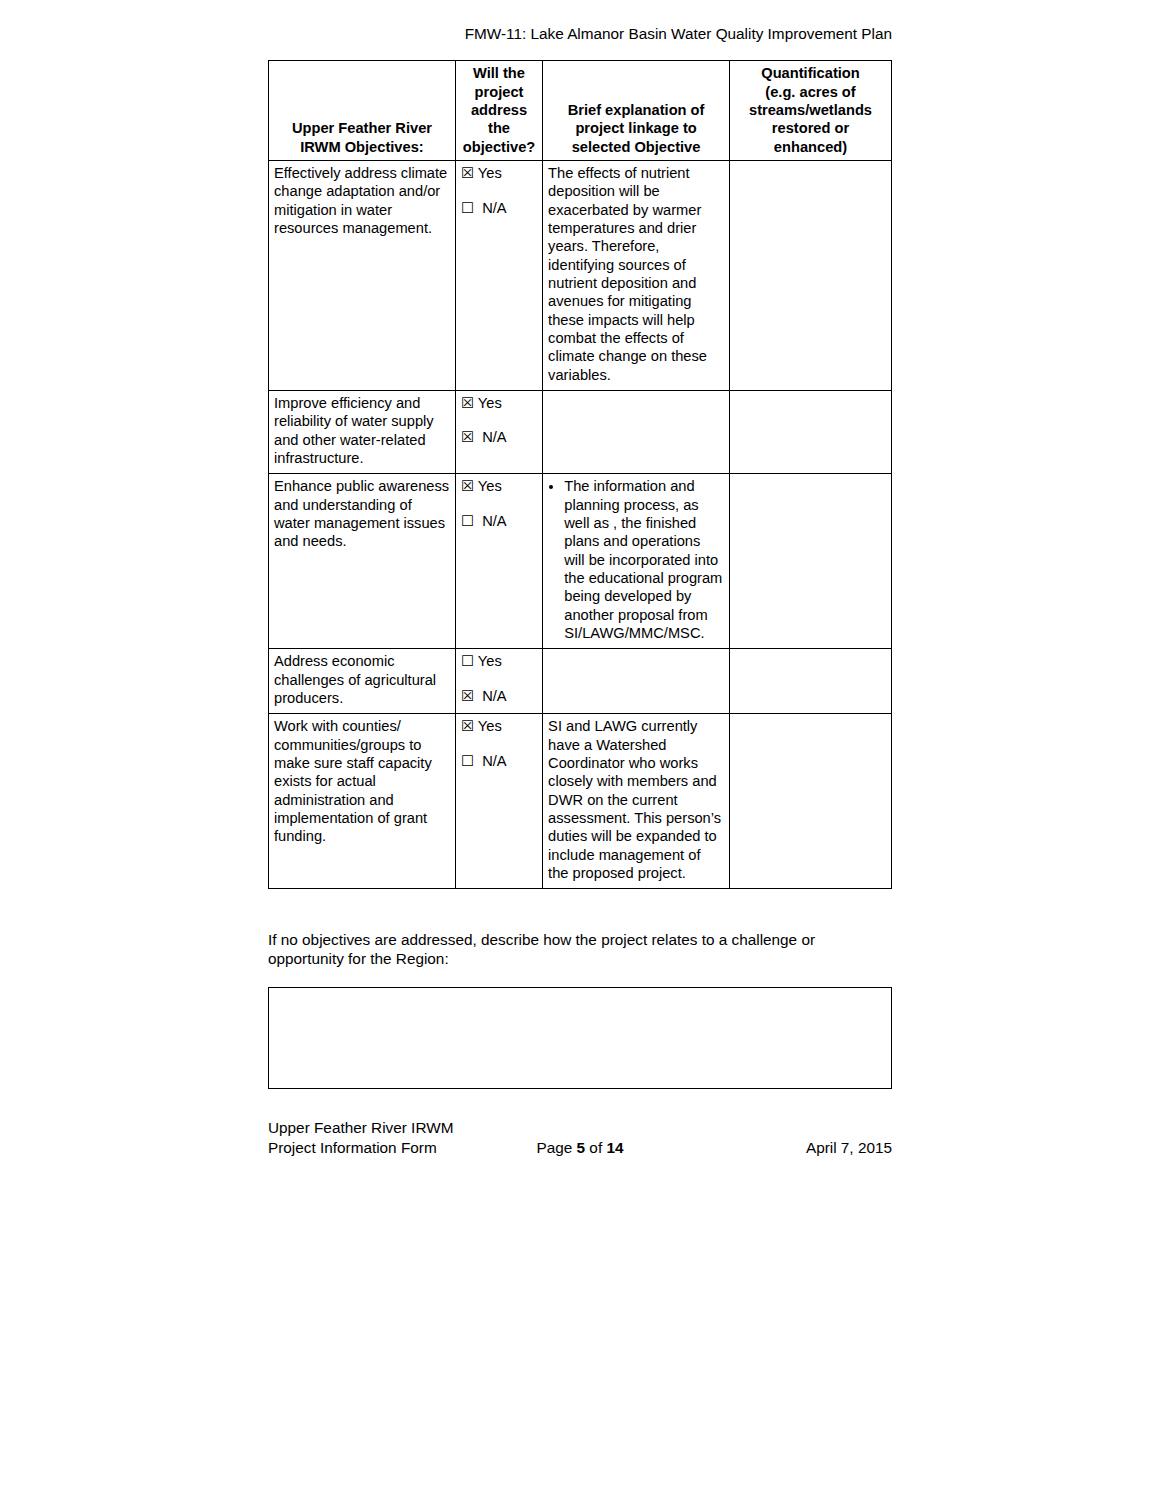FMW-11: Lake Almanor Basin Water Quality Improvement Plan
| Upper Feather River IRWM Objectives: | Will the project address the objective? | Brief explanation of project linkage to selected Objective | Quantification (e.g. acres of streams/wetlands restored or enhanced) |
| --- | --- | --- | --- |
| Effectively address climate change adaptation and/or mitigation in water resources management. | ☒ Yes ☐ N/A | The effects of nutrient deposition will be exacerbated by warmer temperatures and drier years. Therefore, identifying sources of nutrient deposition and avenues for mitigating these impacts will help combat the effects of climate change on these variables. | |
| Improve efficiency and reliability of water supply and other water-related infrastructure. | ☒ Yes ☒ N/A | | |
| Enhance public awareness and understanding of water management issues and needs. | ☒ Yes ☐ N/A | The information and planning process, as well as , the finished plans and operations will be incorporated into the educational program being developed by another proposal from SI/LAWG/MMC/MSC. | |
| Address economic challenges of agricultural producers. | ☐ Yes ☒ N/A | | |
| Work with counties/ communities/groups to make sure staff capacity exists for actual administration and implementation of grant funding. | ☒ Yes ☐ N/A | SI and LAWG currently have a Watershed Coordinator who works closely with members and DWR on the current assessment. This person’s duties will be expanded to include management of the proposed project. | |
If no objectives are addressed, describe how the project relates to a challenge or opportunity for the Region:
Upper Feather River IRWM Project Information Form
Page 5 of 14
April 7, 2015